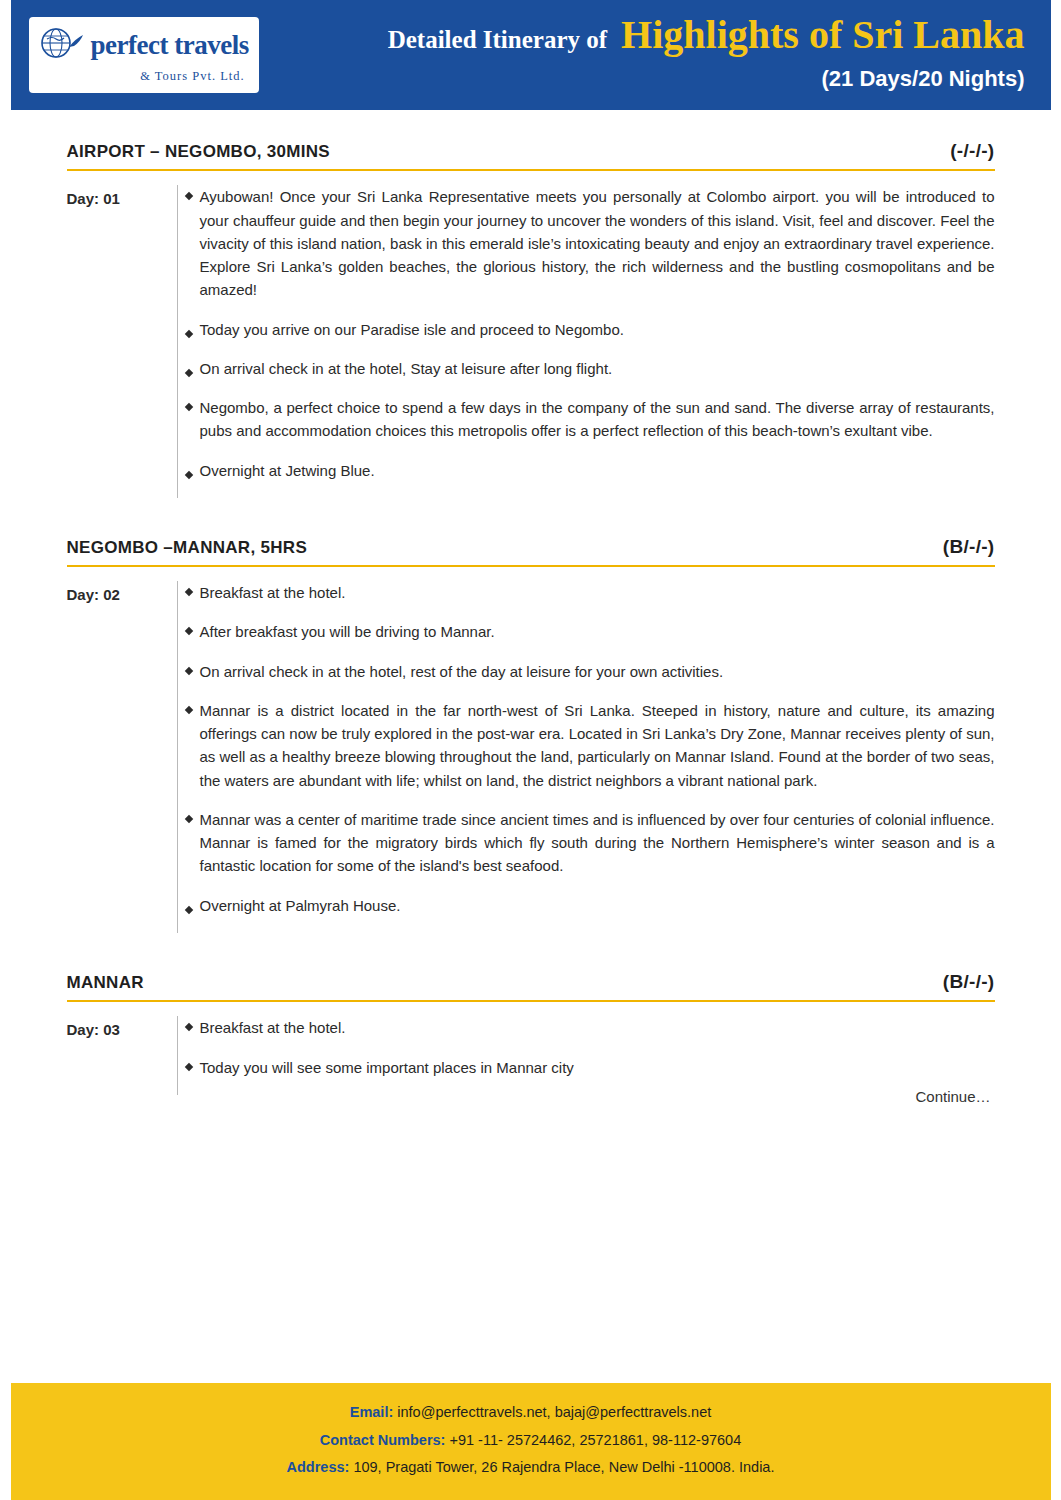perfect travels
& Tours Pvt. Ltd.
Detailed Itinerary of Highlights of Sri Lanka
(21 Days/20 Nights)
AIRPORT – NEGOMBO, 30MINS (-/-/-)
Day: 01
Ayubowan! Once your Sri Lanka Representative meets you personally at Colombo airport. you will be introduced to your chauffeur guide and then begin your journey to uncover the wonders of this island. Visit, feel and discover. Feel the vivacity of this island nation, bask in this emerald isle’s intoxicating beauty and enjoy an extraordinary travel experience. Explore Sri Lanka’s golden beaches, the glorious history, the rich wilderness and the bustling cosmopolitans and be amazed!
Today you arrive on our Paradise isle and proceed to Negombo.
On arrival check in at the hotel, Stay at leisure after long flight.
Negombo, a perfect choice to spend a few days in the company of the sun and sand. The diverse array of restaurants, pubs and accommodation choices this metropolis offer is a perfect reflection of this beach-town’s exultant vibe.
Overnight at Jetwing Blue.
NEGOMBO –MANNAR, 5HRS (B/-/-)
Day: 02
Breakfast at the hotel.
After breakfast you will be driving to Mannar.
On arrival check in at the hotel, rest of the day at leisure for your own activities.
Mannar is a district located in the far north-west of Sri Lanka. Steeped in history, nature and culture, its amazing offerings can now be truly explored in the post-war era. Located in Sri Lanka’s Dry Zone, Mannar receives plenty of sun, as well as a healthy breeze blowing throughout the land, particularly on Mannar Island. Found at the border of two seas, the waters are abundant with life; whilst on land, the district neighbors a vibrant national park.
Mannar was a center of maritime trade since ancient times and is influenced by over four centuries of colonial influence. Mannar is famed for the migratory birds which fly south during the Northern Hemisphere’s winter season and is a fantastic location for some of the island's best seafood.
Overnight at Palmyrah House.
MANNAR (B/-/-)
Day: 03
Breakfast at the hotel.
Today you will see some important places in Mannar city
Continue…
Email: info@perfecttravels.net, bajaj@perfecttravels.net
Contact Numbers: +91 -11- 25724462, 25721861, 98-112-97604
Address: 109, Pragati Tower, 26 Rajendra Place, New Delhi -110008. India.